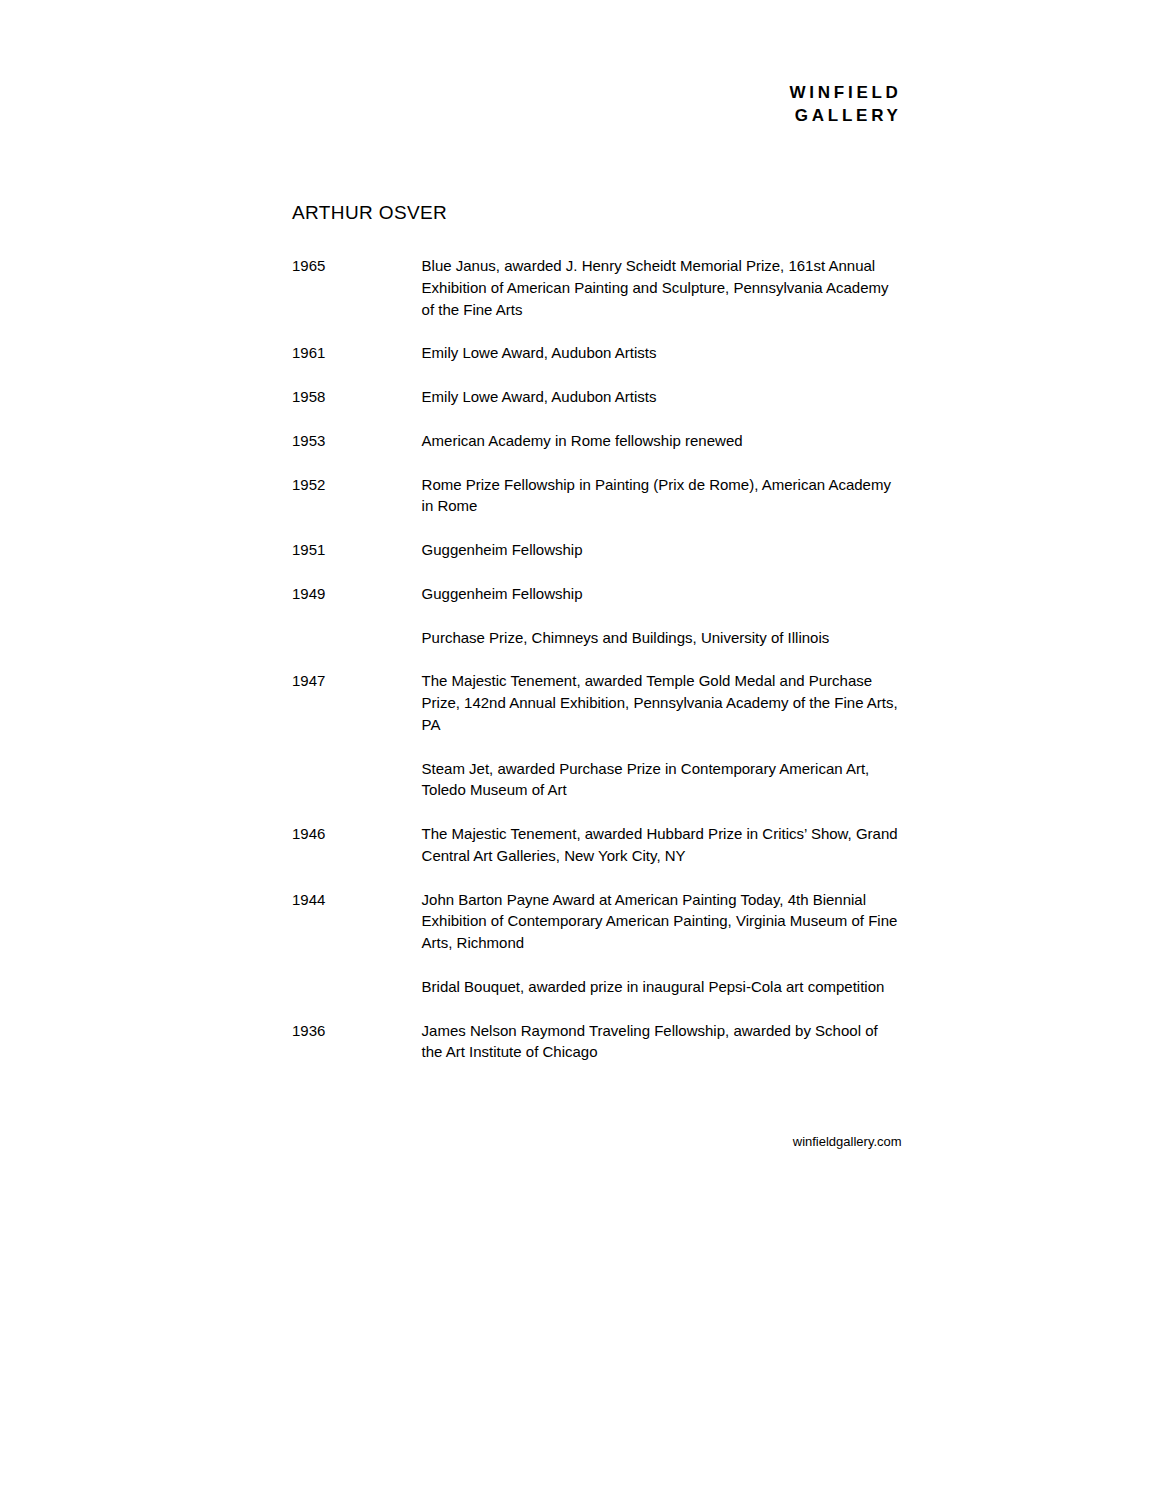WINFIELD
GALLERY
ARTHUR OSVER
| 1965 | Blue Janus, awarded J. Henry Scheidt Memorial Prize, 161st Annual Exhibition of American Painting and Sculpture, Pennsylvania Academy of the Fine Arts |
| 1961 | Emily Lowe Award, Audubon Artists |
| 1958 | Emily Lowe Award, Audubon Artists |
| 1953 | American Academy in Rome fellowship renewed |
| 1952 | Rome Prize Fellowship in Painting (Prix de Rome), American Academy in Rome |
| 1951 | Guggenheim Fellowship |
| 1949 | Guggenheim Fellowship Purchase Prize, Chimneys and Buildings, University of Illinois |
| 1947 | The Majestic Tenement, awarded Temple Gold Medal and Purchase Prize, 142nd Annual Exhibition, Pennsylvania Academy of the Fine Arts, PA Steam Jet, awarded Purchase Prize in Contemporary American Art, Toledo Museum of Art |
| 1946 | The Majestic Tenement, awarded Hubbard Prize in Critics’ Show, Grand Central Art Galleries, New York City, NY |
| 1944 | John Barton Payne Award at American Painting Today, 4th Biennial Exhibition of Contemporary American Painting, Virginia Museum of Fine Arts, Richmond Bridal Bouquet, awarded prize in inaugural Pepsi-Cola art competition |
| 1936 | James Nelson Raymond Traveling Fellowship, awarded by School of the Art Institute of Chicago |
winfieldgallery.com